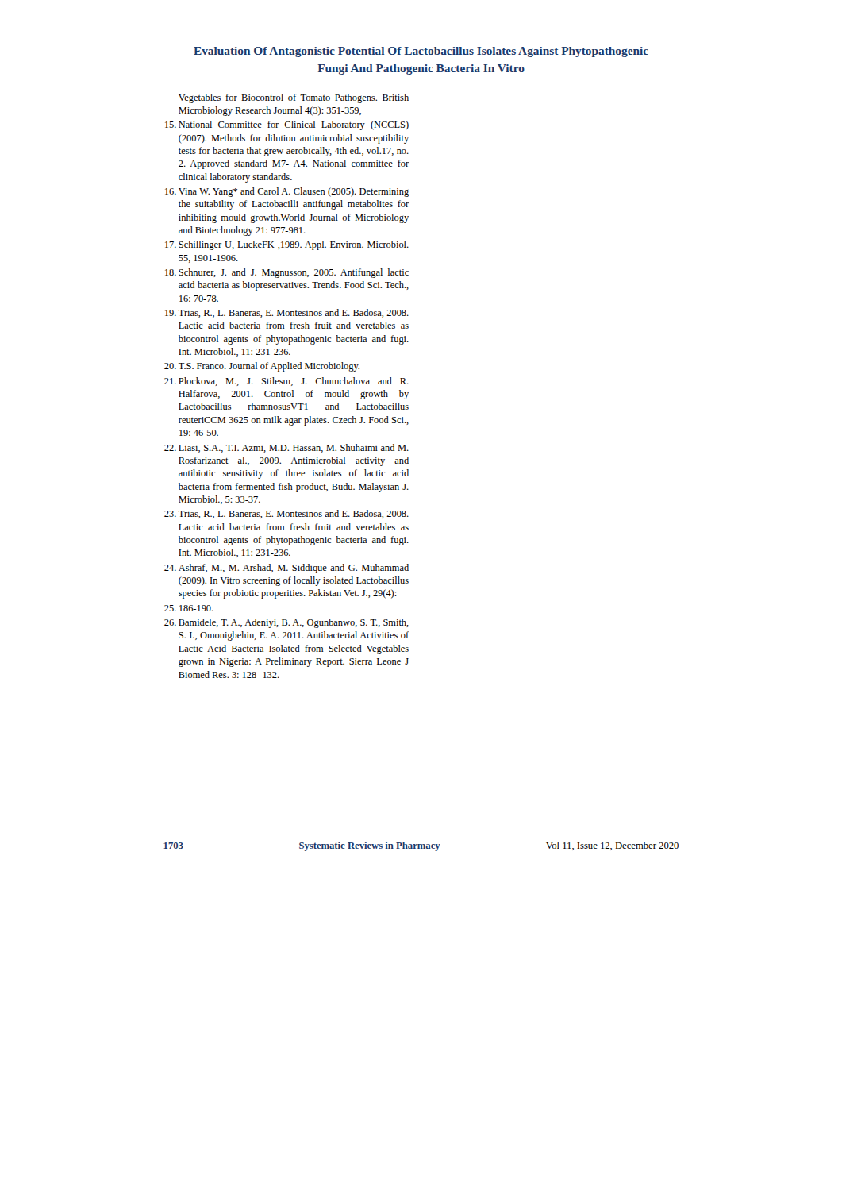Evaluation Of Antagonistic Potential Of Lactobacillus Isolates Against Phytopathogenic
Fungi And Pathogenic Bacteria In Vitro
Vegetables for Biocontrol of Tomato Pathogens. British Microbiology Research Journal 4(3): 351-359,
15. National Committee for Clinical Laboratory (NCCLS) (2007). Methods for dilution antimicrobial susceptibility tests for bacteria that grew aerobically, 4th ed., vol.17, no. 2. Approved standard M7- A4. National committee for clinical laboratory standards.
16. Vina W. Yang* and Carol A. Clausen (2005). Determining the suitability of Lactobacilli antifungal metabolites for inhibiting mould growth.World Journal of Microbiology and Biotechnology 21: 977-981.
17. Schillinger U, LuckeFK ,1989. Appl. Environ. Microbiol. 55, 1901-1906.
18. Schnurer, J. and J. Magnusson, 2005. Antifungal lactic acid bacteria as biopreservatives. Trends. Food Sci. Tech., 16: 70-78.
19. Trias, R., L. Baneras, E. Montesinos and E. Badosa, 2008. Lactic acid bacteria from fresh fruit and veretables as biocontrol agents of phytopathogenic bacteria and fugi. Int. Microbiol., 11: 231-236.
20. T.S. Franco. Journal of Applied Microbiology.
21. Plockova, M., J. Stilesm, J. Chumchalova and R. Halfarova, 2001. Control of mould growth by Lactobacillus rhamnosusVT1 and Lactobacillus reuteriCCM 3625 on milk agar plates. Czech J. Food Sci., 19: 46-50.
22. Liasi, S.A., T.I. Azmi, M.D. Hassan, M. Shuhaimi and M. Rosfarizanet al., 2009. Antimicrobial activity and antibiotic sensitivity of three isolates of lactic acid bacteria from fermented fish product, Budu. Malaysian J. Microbiol., 5: 33-37.
23. Trias, R., L. Baneras, E. Montesinos and E. Badosa, 2008. Lactic acid bacteria from fresh fruit and veretables as biocontrol agents of phytopathogenic bacteria and fugi. Int. Microbiol., 11: 231-236.
24. Ashraf, M., M. Arshad, M. Siddique and G. Muhammad (2009). In Vitro screening of locally isolated Lactobacillus species for probiotic properities. Pakistan Vet. J., 29(4):
25. 186-190.
26. Bamidele, T. A., Adeniyi, B. A., Ogunbanwo, S. T., Smith, S. I., Omonigbehin, E. A. 2011. Antibacterial Activities of Lactic Acid Bacteria Isolated from Selected Vegetables grown in Nigeria: A Preliminary Report. Sierra Leone J Biomed Res. 3: 128- 132.
1703
Systematic Reviews in Pharmacy
Vol 11, Issue 12, December 2020